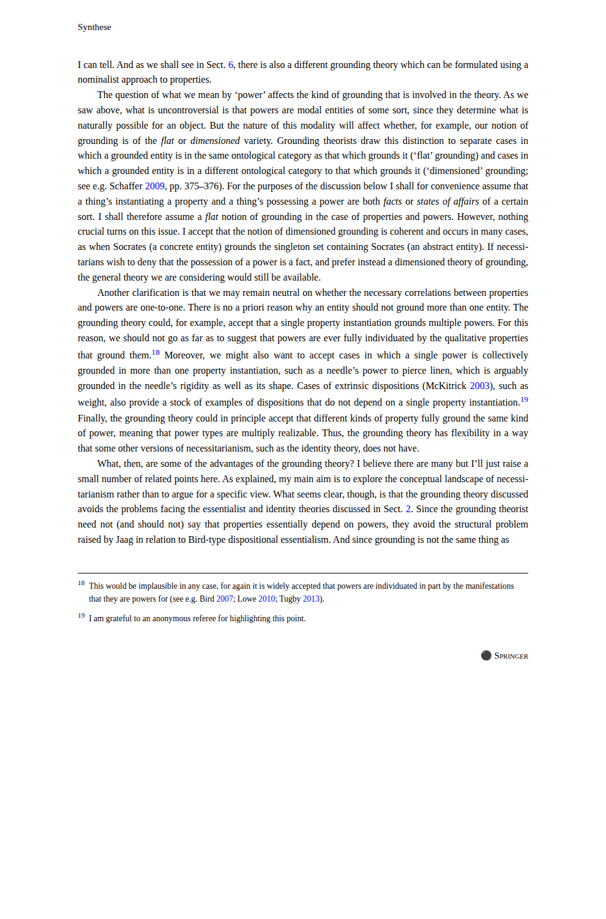Synthese
I can tell. And as we shall see in Sect. 6, there is also a different grounding theory which can be formulated using a nominalist approach to properties.
The question of what we mean by ‘power’ affects the kind of grounding that is involved in the theory. As we saw above, what is uncontroversial is that powers are modal entities of some sort, since they determine what is naturally possible for an object. But the nature of this modality will affect whether, for example, our notion of grounding is of the flat or dimensioned variety. Grounding theorists draw this distinction to separate cases in which a grounded entity is in the same ontological category as that which grounds it (‘flat’ grounding) and cases in which a grounded entity is in a different ontological category to that which grounds it (‘dimensioned’ grounding; see e.g. Schaffer 2009, pp. 375–376). For the purposes of the discussion below I shall for convenience assume that a thing’s instantiating a property and a thing’s possessing a power are both facts or states of affairs of a certain sort. I shall therefore assume a flat notion of grounding in the case of properties and powers. However, nothing crucial turns on this issue. I accept that the notion of dimensioned grounding is coherent and occurs in many cases, as when Socrates (a concrete entity) grounds the singleton set containing Socrates (an abstract entity). If necessitarians wish to deny that the possession of a power is a fact, and prefer instead a dimensioned theory of grounding, the general theory we are considering would still be available.
Another clarification is that we may remain neutral on whether the necessary correlations between properties and powers are one-to-one. There is no a priori reason why an entity should not ground more than one entity. The grounding theory could, for example, accept that a single property instantiation grounds multiple powers. For this reason, we should not go as far as to suggest that powers are ever fully individuated by the qualitative properties that ground them.18 Moreover, we might also want to accept cases in which a single power is collectively grounded in more than one property instantiation, such as a needle’s power to pierce linen, which is arguably grounded in the needle’s rigidity as well as its shape. Cases of extrinsic dispositions (McKitrick 2003), such as weight, also provide a stock of examples of dispositions that do not depend on a single property instantiation.19 Finally, the grounding theory could in principle accept that different kinds of property fully ground the same kind of power, meaning that power types are multiply realizable. Thus, the grounding theory has flexibility in a way that some other versions of necessitarianism, such as the identity theory, does not have.
What, then, are some of the advantages of the grounding theory? I believe there are many but I’ll just raise a small number of related points here. As explained, my main aim is to explore the conceptual landscape of necessitarianism rather than to argue for a specific view. What seems clear, though, is that the grounding theory discussed avoids the problems facing the essentialist and identity theories discussed in Sect. 2. Since the grounding theorist need not (and should not) say that properties essentially depend on powers, they avoid the structural problem raised by Jaag in relation to Bird-type dispositional essentialism. And since grounding is not the same thing as
18 This would be implausible in any case, for again it is widely accepted that powers are individuated in part by the manifestations that they are powers for (see e.g. Bird 2007; Lowe 2010; Tugby 2013).
19 I am grateful to an anonymous referee for highlighting this point.
⚫ Springer